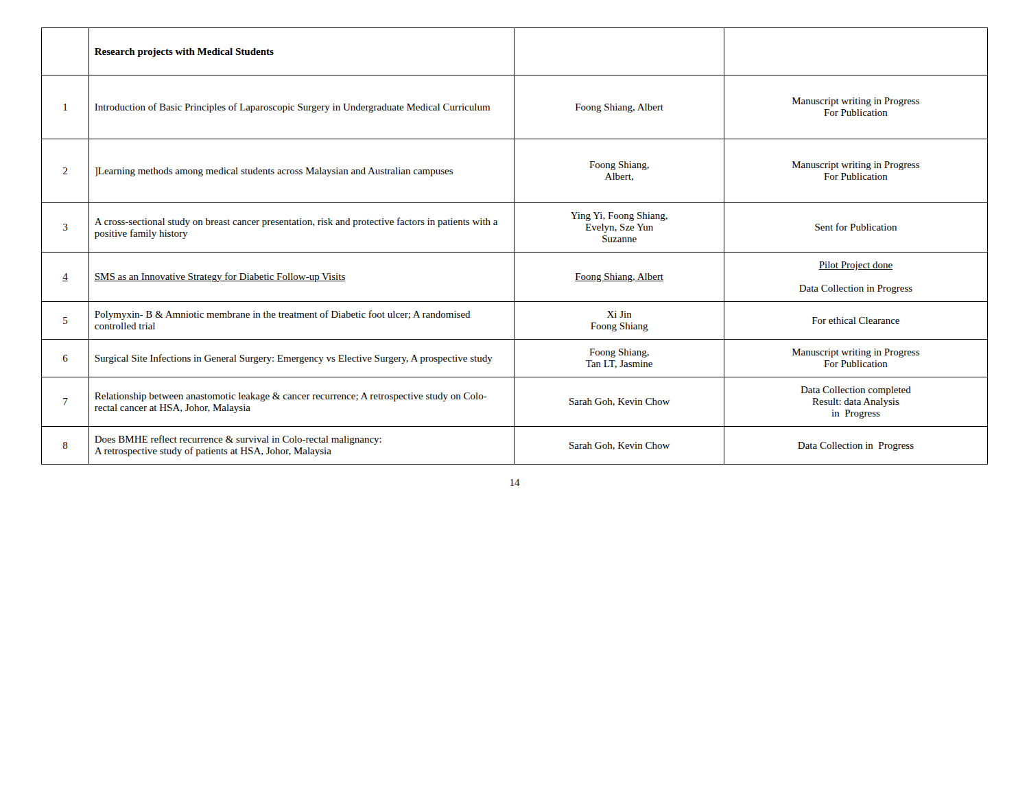| | Research projects with Medical Students | | |
| 1 | Introduction of Basic Principles of Laparoscopic Surgery in Undergraduate Medical Curriculum | Foong Shiang, Albert | Manuscript writing in Progress For Publication |
| 2 | ]Learning methods among medical students across Malaysian and Australian campuses | Foong Shiang, Albert, | Manuscript writing in Progress For Publication |
| 3 | A cross-sectional study on breast cancer presentation, risk and protective factors in patients with a positive family history | Ying Yi, Foong Shiang, Evelyn, Sze Yun Suzanne | Sent for Publication |
| 4 | SMS as an Innovative Strategy for Diabetic Follow-up Visits | Foong Shiang, Albert | Pilot Project done Data Collection in Progress |
| 5 | Polymyxin- B & Amniotic membrane in the treatment of Diabetic foot ulcer; A randomised controlled trial | Xi Jin Foong Shiang | For ethical Clearance |
| 6 | Surgical Site Infections in General Surgery: Emergency vs Elective Surgery, A prospective study | Foong Shiang, Tan LT, Jasmine | Manuscript writing in Progress For Publication |
| 7 | Relationship between anastomotic leakage & cancer recurrence; A retrospective study on Colo-rectal cancer at HSA, Johor, Malaysia | Sarah Goh, Kevin Chow | Data Collection completed Result: data Analysis in Progress |
| 8 | Does BMHE reflect recurrence & survival in Colo-rectal malignancy: A retrospective study of patients at HSA, Johor, Malaysia | Sarah Goh, Kevin Chow | Data Collection in Progress |
14